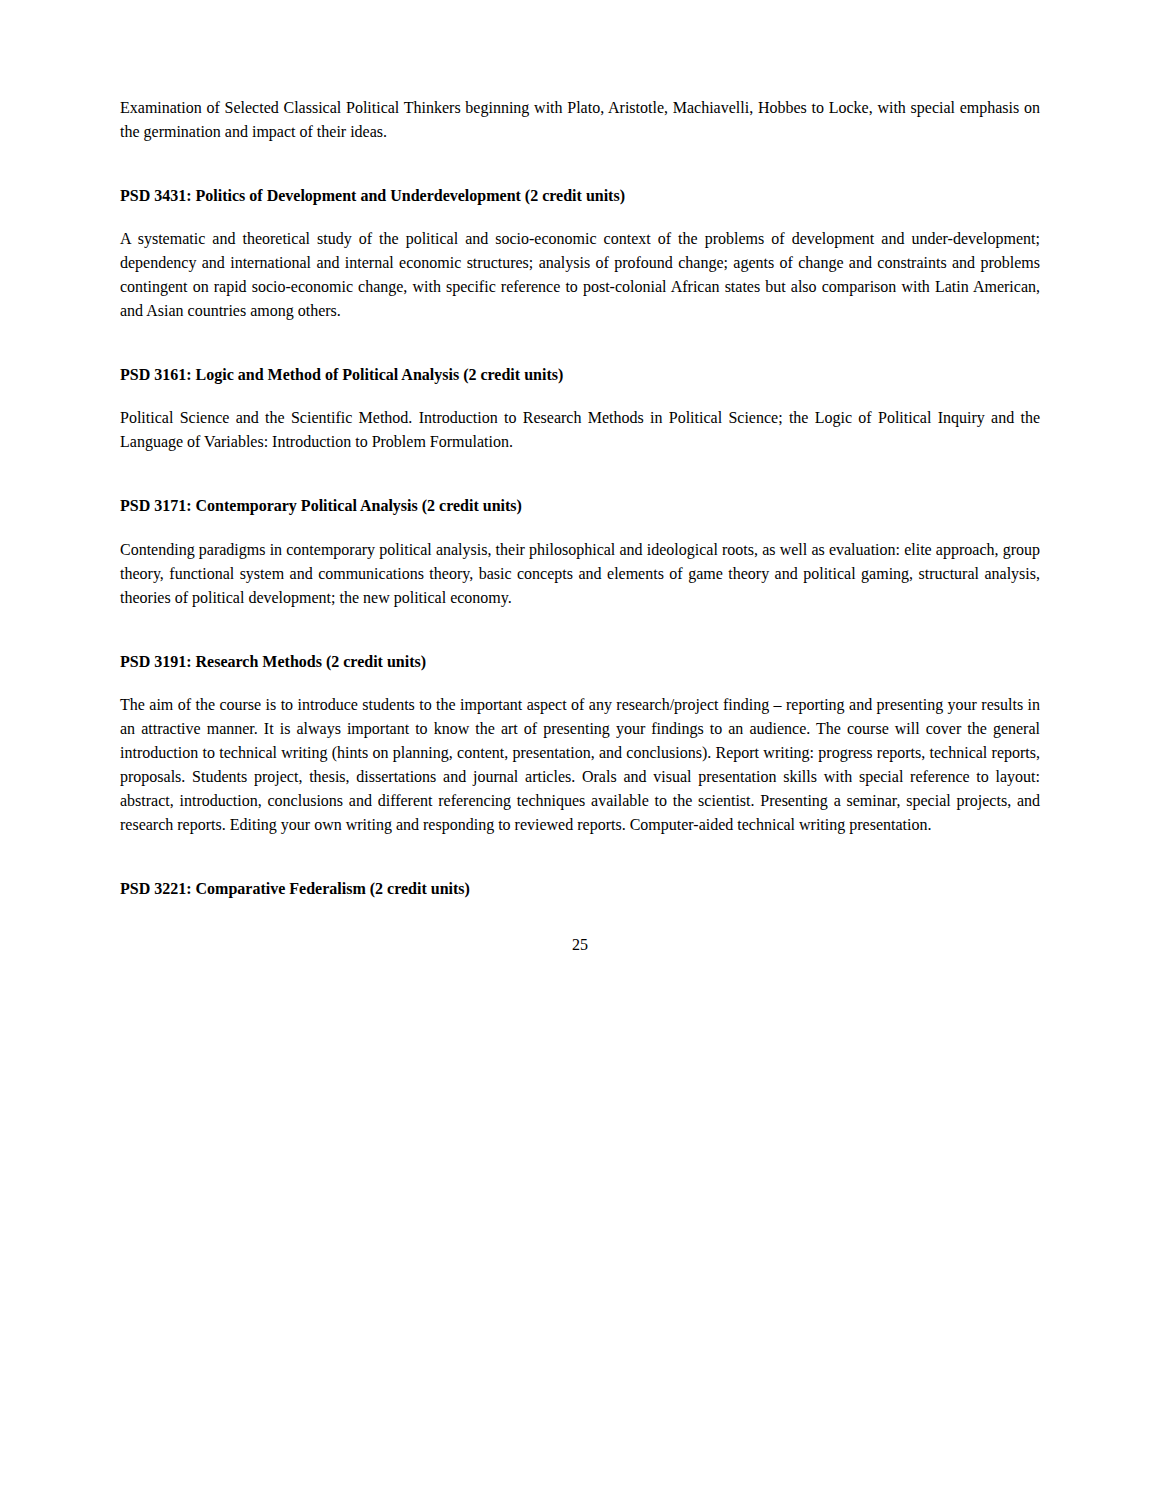Examination of Selected Classical Political Thinkers beginning with Plato, Aristotle, Machiavelli, Hobbes to Locke, with special emphasis on the germination and impact of their ideas.
PSD 3431: Politics of Development and Underdevelopment (2 credit units)
A systematic and theoretical study of the political and socio-economic context of the problems of development and under-development; dependency and international and internal economic structures; analysis of profound change; agents of change and constraints and problems contingent on rapid socio-economic change, with specific reference to post-colonial African states but also comparison with Latin American, and Asian countries among others.
PSD 3161: Logic and Method of Political Analysis (2 credit units)
Political Science and the Scientific Method. Introduction to Research Methods in Political Science; the Logic of Political Inquiry and the Language of Variables: Introduction to Problem Formulation.
PSD 3171: Contemporary Political Analysis (2 credit units)
Contending paradigms in contemporary political analysis, their philosophical and ideological roots, as well as evaluation: elite approach, group theory, functional system and communications theory, basic concepts and elements of game theory and political gaming, structural analysis, theories of political development; the new political economy.
PSD 3191: Research Methods (2 credit units)
The aim of the course is to introduce students to the important aspect of any research/project finding – reporting and presenting your results in an attractive manner. It is always important to know the art of presenting your findings to an audience. The course will cover the general introduction to technical writing (hints on planning, content, presentation, and conclusions). Report writing: progress reports, technical reports, proposals. Students project, thesis, dissertations and journal articles. Orals and visual presentation skills with special reference to layout: abstract, introduction, conclusions and different referencing techniques available to the scientist. Presenting a seminar, special projects, and research reports. Editing your own writing and responding to reviewed reports. Computer-aided technical writing presentation.
PSD 3221: Comparative Federalism (2 credit units)
25